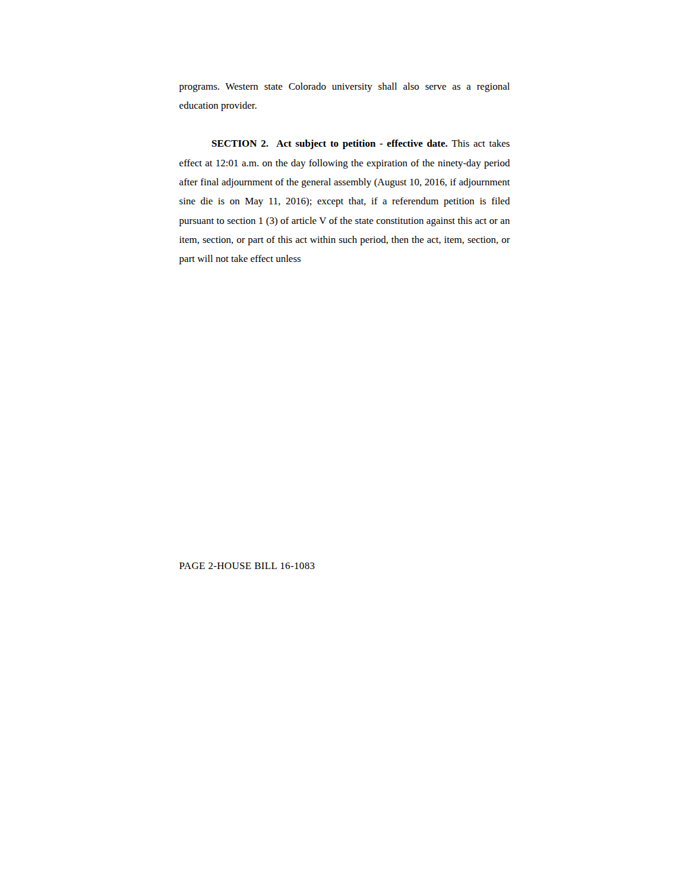programs. Western state Colorado university shall also serve as a regional education provider.
SECTION 2. Act subject to petition - effective date. This act takes effect at 12:01 a.m. on the day following the expiration of the ninety-day period after final adjournment of the general assembly (August 10, 2016, if adjournment sine die is on May 11, 2016); except that, if a referendum petition is filed pursuant to section 1 (3) of article V of the state constitution against this act or an item, section, or part of this act within such period, then the act, item, section, or part will not take effect unless
PAGE 2-HOUSE BILL 16-1083